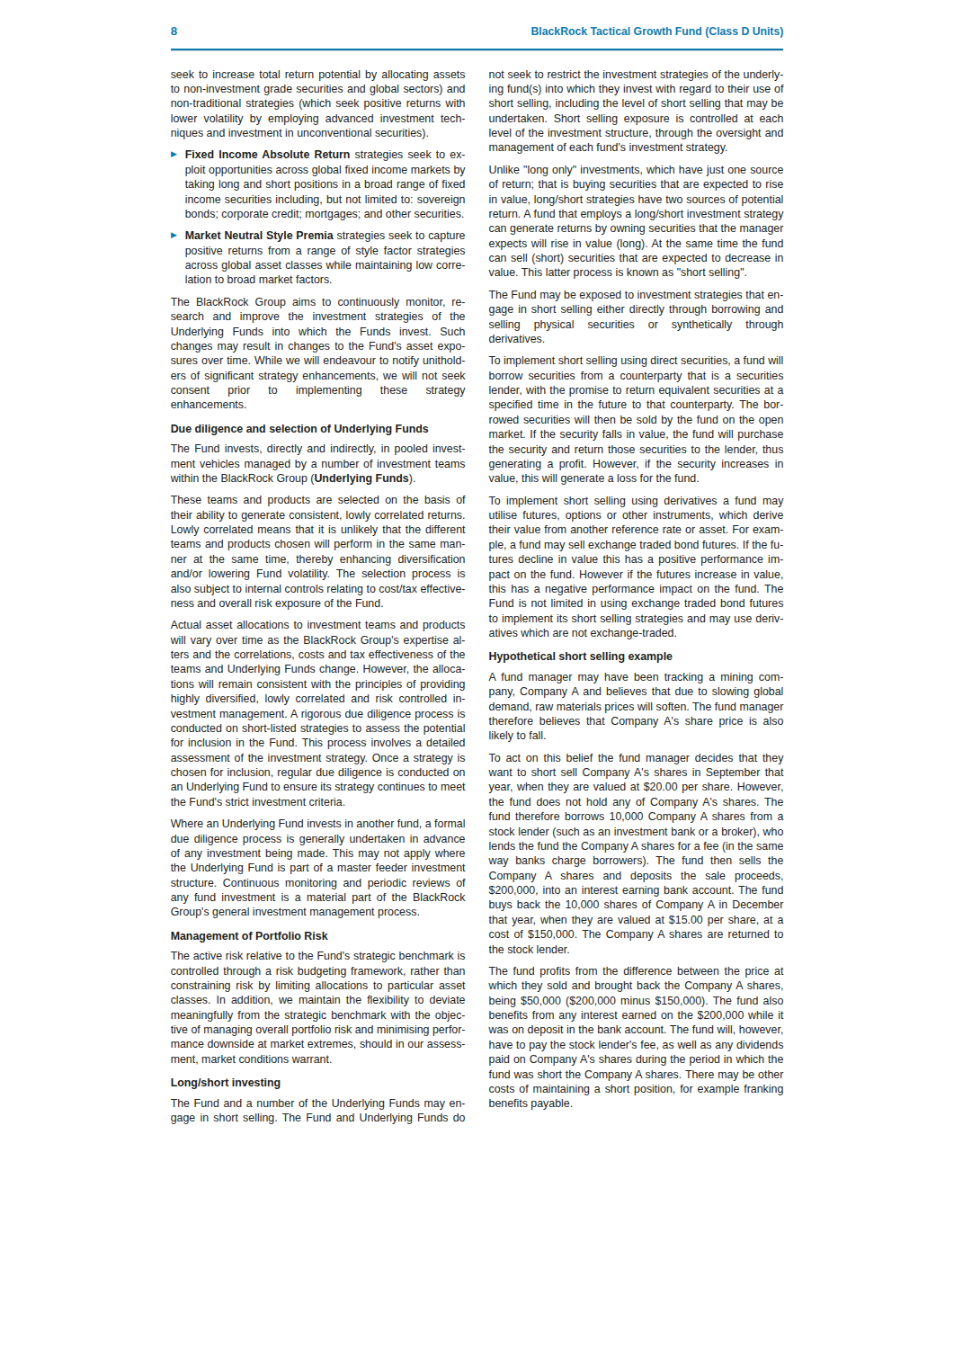8
BlackRock Tactical Growth Fund (Class D Units)
seek to increase total return potential by allocating assets to non-investment grade securities and global sectors) and non-traditional strategies (which seek positive returns with lower volatility by employing advanced investment techniques and investment in unconventional securities).
Fixed Income Absolute Return strategies seek to exploit opportunities across global fixed income markets by taking long and short positions in a broad range of fixed income securities including, but not limited to: sovereign bonds; corporate credit; mortgages; and other securities.
Market Neutral Style Premia strategies seek to capture positive returns from a range of style factor strategies across global asset classes while maintaining low correlation to broad market factors.
The BlackRock Group aims to continuously monitor, research and improve the investment strategies of the Underlying Funds into which the Funds invest. Such changes may result in changes to the Fund's asset exposures over time. While we will endeavour to notify unitholders of significant strategy enhancements, we will not seek consent prior to implementing these strategy enhancements.
Due diligence and selection of Underlying Funds
The Fund invests, directly and indirectly, in pooled investment vehicles managed by a number of investment teams within the BlackRock Group (Underlying Funds).
These teams and products are selected on the basis of their ability to generate consistent, lowly correlated returns. Lowly correlated means that it is unlikely that the different teams and products chosen will perform in the same manner at the same time, thereby enhancing diversification and/or lowering Fund volatility. The selection process is also subject to internal controls relating to cost/tax effectiveness and overall risk exposure of the Fund.
Actual asset allocations to investment teams and products will vary over time as the BlackRock Group's expertise alters and the correlations, costs and tax effectiveness of the teams and Underlying Funds change. However, the allocations will remain consistent with the principles of providing highly diversified, lowly correlated and risk controlled investment management. A rigorous due diligence process is conducted on short-listed strategies to assess the potential for inclusion in the Fund. This process involves a detailed assessment of the investment strategy. Once a strategy is chosen for inclusion, regular due diligence is conducted on an Underlying Fund to ensure its strategy continues to meet the Fund's strict investment criteria.
Where an Underlying Fund invests in another fund, a formal due diligence process is generally undertaken in advance of any investment being made. This may not apply where the Underlying Fund is part of a master feeder investment structure. Continuous monitoring and periodic reviews of any fund investment is a material part of the BlackRock Group's general investment management process.
Management of Portfolio Risk
The active risk relative to the Fund's strategic benchmark is controlled through a risk budgeting framework, rather than constraining risk by limiting allocations to particular asset classes. In addition, we maintain the flexibility to deviate meaningfully from the strategic benchmark with the objective of managing overall portfolio risk and minimising performance downside at market extremes, should in our assessment, market conditions warrant.
Long/short investing
The Fund and a number of the Underlying Funds may engage in short selling. The Fund and Underlying Funds do not seek to restrict the investment strategies of the underlying fund(s) into which they invest with regard to their use of short selling, including the level of short selling that may be undertaken. Short selling exposure is controlled at each level of the investment structure, through the oversight and management of each fund's investment strategy.
Unlike "long only" investments, which have just one source of return; that is buying securities that are expected to rise in value, long/short strategies have two sources of potential return. A fund that employs a long/short investment strategy can generate returns by owning securities that the manager expects will rise in value (long). At the same time the fund can sell (short) securities that are expected to decrease in value. This latter process is known as "short selling".
The Fund may be exposed to investment strategies that engage in short selling either directly through borrowing and selling physical securities or synthetically through derivatives.
To implement short selling using direct securities, a fund will borrow securities from a counterparty that is a securities lender, with the promise to return equivalent securities at a specified time in the future to that counterparty. The borrowed securities will then be sold by the fund on the open market. If the security falls in value, the fund will purchase the security and return those securities to the lender, thus generating a profit. However, if the security increases in value, this will generate a loss for the fund.
To implement short selling using derivatives a fund may utilise futures, options or other instruments, which derive their value from another reference rate or asset. For example, a fund may sell exchange traded bond futures. If the futures decline in value this has a positive performance impact on the fund. However if the futures increase in value, this has a negative performance impact on the fund. The Fund is not limited in using exchange traded bond futures to implement its short selling strategies and may use derivatives which are not exchange-traded.
Hypothetical short selling example
A fund manager may have been tracking a mining company, Company A and believes that due to slowing global demand, raw materials prices will soften. The fund manager therefore believes that Company A's share price is also likely to fall.
To act on this belief the fund manager decides that they want to short sell Company A's shares in September that year, when they are valued at $20.00 per share. However, the fund does not hold any of Company A's shares. The fund therefore borrows 10,000 Company A shares from a stock lender (such as an investment bank or a broker), who lends the fund the Company A shares for a fee (in the same way banks charge borrowers). The fund then sells the Company A shares and deposits the sale proceeds, $200,000, into an interest earning bank account. The fund buys back the 10,000 shares of Company A in December that year, when they are valued at $15.00 per share, at a cost of $150,000. The Company A shares are returned to the stock lender.
The fund profits from the difference between the price at which they sold and brought back the Company A shares, being $50,000 ($200,000 minus $150,000). The fund also benefits from any interest earned on the $200,000 while it was on deposit in the bank account. The fund will, however, have to pay the stock lender's fee, as well as any dividends paid on Company A's shares during the period in which the fund was short the Company A shares. There may be other costs of maintaining a short position, for example franking benefits payable.